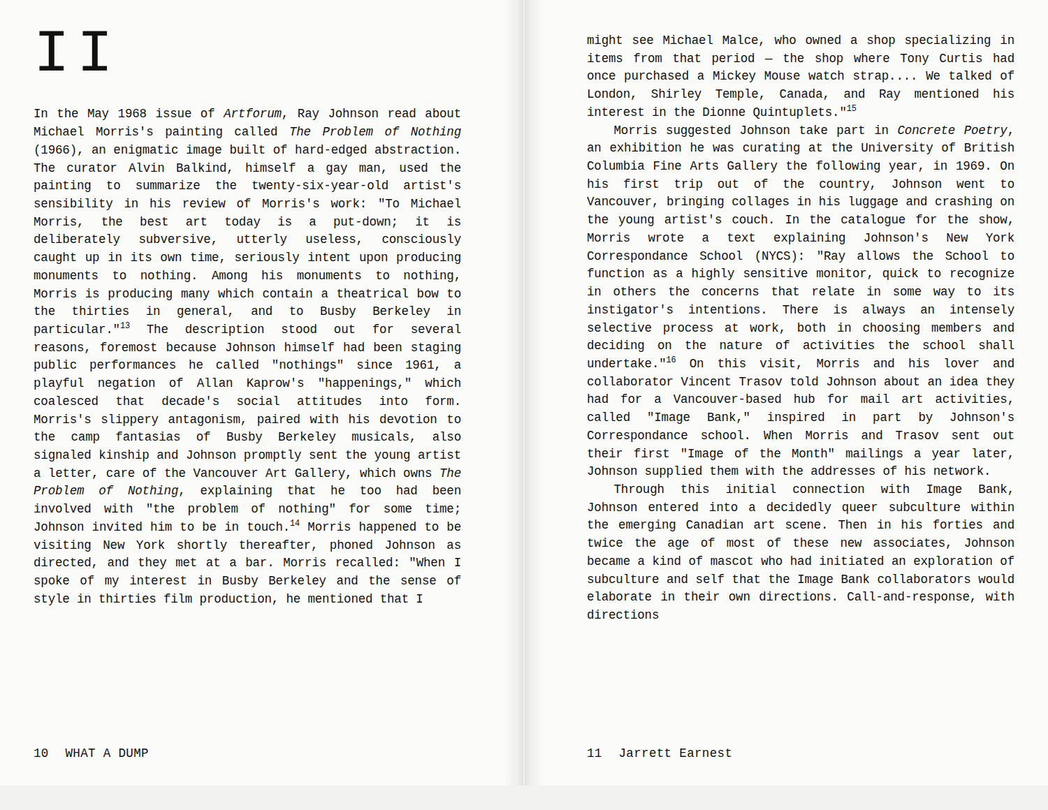II
In the May 1968 issue of Artforum, Ray Johnson read about Michael Morris's painting called The Problem of Nothing (1966), an enigmatic image built of hard-edged abstraction. The curator Alvin Balkind, himself a gay man, used the painting to summarize the twenty-six-year-old artist's sensibility in his review of Morris's work: "To Michael Morris, the best art today is a put-down; it is deliberately subversive, utterly useless, consciously caught up in its own time, seriously intent upon producing monuments to nothing. Among his monuments to nothing, Morris is producing many which contain a theatrical bow to the thirties in general, and to Busby Berkeley in particular."13 The description stood out for several reasons, foremost because Johnson himself had been staging public performances he called "nothings" since 1961, a playful negation of Allan Kaprow's "happenings," which coalesced that decade's social attitudes into form. Morris's slippery antagonism, paired with his devotion to the camp fantasias of Busby Berkeley musicals, also signaled kinship and Johnson promptly sent the young artist a letter, care of the Vancouver Art Gallery, which owns The Problem of Nothing, explaining that he too had been involved with "the problem of nothing" for some time; Johnson invited him to be in touch.14 Morris happened to be visiting New York shortly thereafter, phoned Johnson as directed, and they met at a bar. Morris recalled: "When I spoke of my interest in Busby Berkeley and the sense of style in thirties film production, he mentioned that I
10 WHAT A DUMP
might see Michael Malce, who owned a shop specializing in items from that period — the shop where Tony Curtis had once purchased a Mickey Mouse watch strap.... We talked of London, Shirley Temple, Canada, and Ray mentioned his interest in the Dionne Quintuplets."15
Morris suggested Johnson take part in Concrete Poetry, an exhibition he was curating at the University of British Columbia Fine Arts Gallery the following year, in 1969. On his first trip out of the country, Johnson went to Vancouver, bringing collages in his luggage and crashing on the young artist's couch. In the catalogue for the show, Morris wrote a text explaining Johnson's New York Correspondance School (NYCS): "Ray allows the School to function as a highly sensitive monitor, quick to recognize in others the concerns that relate in some way to its instigator's intentions. There is always an intensely selective process at work, both in choosing members and deciding on the nature of activities the school shall undertake."16 On this visit, Morris and his lover and collaborator Vincent Trasov told Johnson about an idea they had for a Vancouver-based hub for mail art activities, called "Image Bank," inspired in part by Johnson's Correspondance school. When Morris and Trasov sent out their first "Image of the Month" mailings a year later, Johnson supplied them with the addresses of his network.
Through this initial connection with Image Bank, Johnson entered into a decidedly queer subculture within the emerging Canadian art scene. Then in his forties and twice the age of most of these new associates, Johnson became a kind of mascot who had initiated an exploration of subculture and self that the Image Bank collaborators would elaborate in their own directions. Call-and-response, with directions
11 Jarrett Earnest